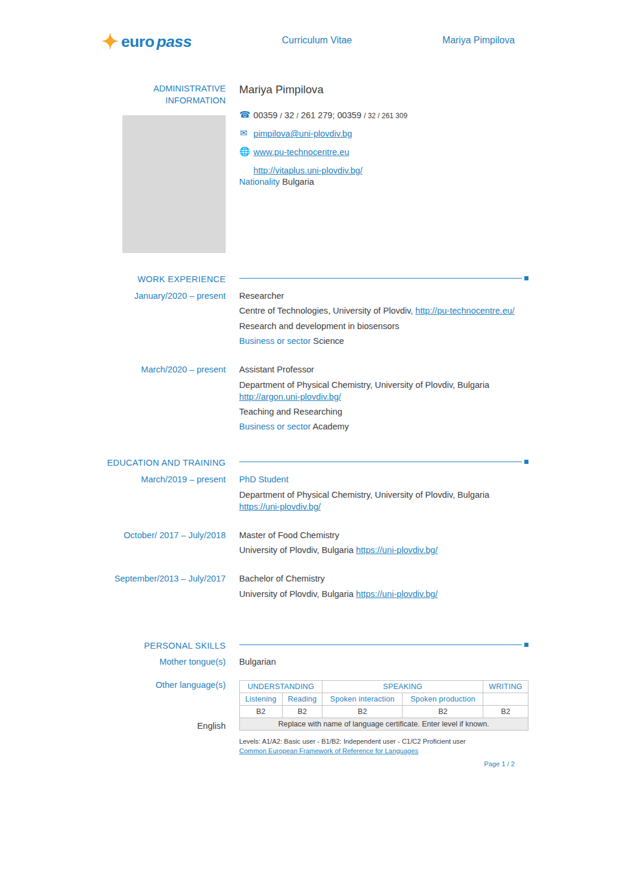✦euro pass
Curriculum Vitae
Mariya Pimpilova
ADMINISTRATIVE
INFORMATION
Mariya Pimpilova
☎ 00359 / 32 / 261 279; 00359 / 32 / 261 309
✉ pimpilova@uni-plovdiv.bg
🌐 www.pu-technocentre.eu
http://vitaplus.uni-plovdiv.bg/
Nationality Bulgaria
WORK EXPERIENCE
January/2020 – present
Researcher
Centre of Technologies, University of Plovdiv, http://pu-technocentre.eu/
Research and development in biosensors
Business or sector Science
March/2020 – present
Assistant Professor
Department of Physical Chemistry, University of Plovdiv, Bulgaria http://argon.uni-plovdiv.bg/
Teaching and Researching
Business or sector Academy
EDUCATION AND TRAINING
March/2019 – present
PhD Student
Department of Physical Chemistry, University of Plovdiv, Bulgaria https://uni-plovdiv.bg/
October/ 2017 – July/2018
Master of Food Chemistry
University of Plovdiv, Bulgaria https://uni-plovdiv.bg/
September/2013 – July/2017
Bachelor of Chemistry
University of Plovdiv, Bulgaria https://uni-plovdiv.bg/
PERSONAL SKILLS
Mother tongue(s)
Bulgarian
Other language(s)
English
| UNDERSTANDING | SPEAKING | WRITING |
| --- | --- | --- |
| Listening | Reading | Spoken interaction | Spoken production | |
| B2 | B2 | B2 | B2 | B2 |
| Replace with name of language certificate. Enter level if known. |
Levels: A1/A2: Basic user - B1/B2: Independent user - C1/C2 Proficient user
Common European Framework of Reference for Languages
Page 1 / 2